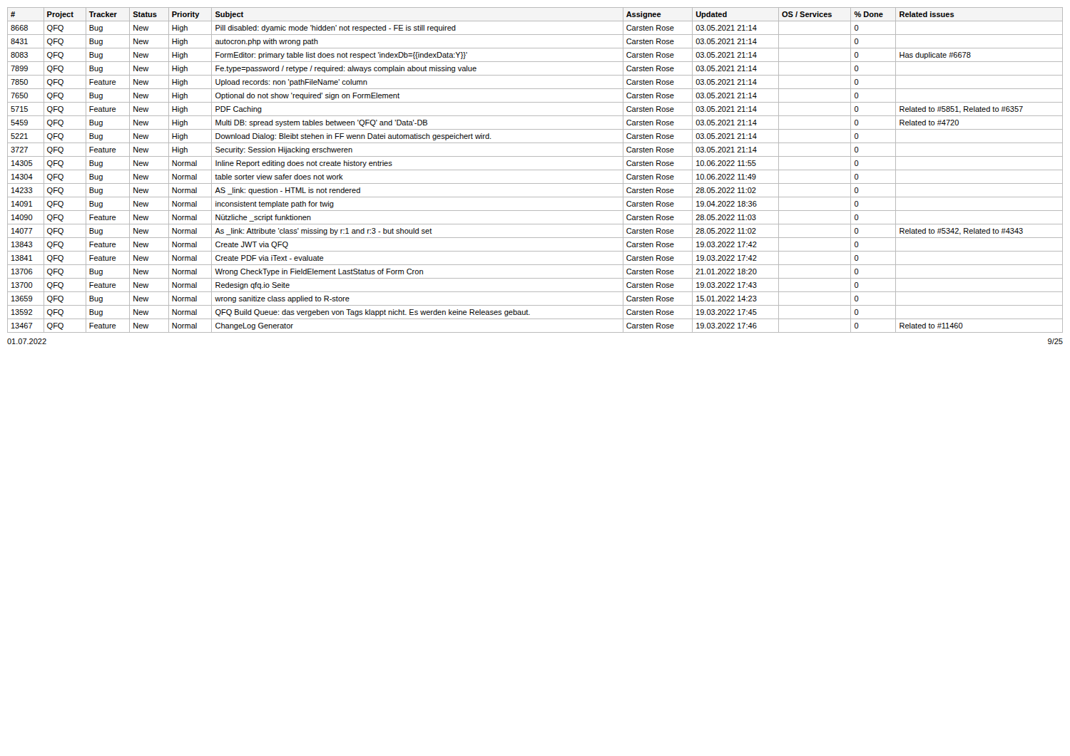| # | Project | Tracker | Status | Priority | Subject | Assignee | Updated | OS / Services | % Done | Related issues |
| --- | --- | --- | --- | --- | --- | --- | --- | --- | --- | --- |
| 8668 | QFQ | Bug | New | High | Pill disabled: dyamic mode 'hidden' not respected - FE is still required | Carsten Rose | 03.05.2021 21:14 | | 0 | |
| 8431 | QFQ | Bug | New | High | autocron.php with wrong path | Carsten Rose | 03.05.2021 21:14 | | 0 | |
| 8083 | QFQ | Bug | New | High | FormEditor: primary table list does not respect 'indexDb={{indexData:Y}}' | Carsten Rose | 03.05.2021 21:14 | | 0 | Has duplicate #6678 |
| 7899 | QFQ | Bug | New | High | Fe.type=password / retype / required: always complain about missing value | Carsten Rose | 03.05.2021 21:14 | | 0 | |
| 7850 | QFQ | Feature | New | High | Upload records: non 'pathFileName' column | Carsten Rose | 03.05.2021 21:14 | | 0 | |
| 7650 | QFQ | Bug | New | High | Optional do not show 'required' sign on FormElement | Carsten Rose | 03.05.2021 21:14 | | 0 | |
| 5715 | QFQ | Feature | New | High | PDF Caching | Carsten Rose | 03.05.2021 21:14 | | 0 | Related to #5851, Related to #6357 |
| 5459 | QFQ | Bug | New | High | Multi DB: spread system tables between 'QFQ' and 'Data'-DB | Carsten Rose | 03.05.2021 21:14 | | 0 | Related to #4720 |
| 5221 | QFQ | Bug | New | High | Download Dialog: Bleibt stehen in FF wenn Datei automatisch gespeichert wird. | Carsten Rose | 03.05.2021 21:14 | | 0 | |
| 3727 | QFQ | Feature | New | High | Security: Session Hijacking erschweren | Carsten Rose | 03.05.2021 21:14 | | 0 | |
| 14305 | QFQ | Bug | New | Normal | Inline Report editing does not create history entries | Carsten Rose | 10.06.2022 11:55 | | 0 | |
| 14304 | QFQ | Bug | New | Normal | table sorter view safer does not work | Carsten Rose | 10.06.2022 11:49 | | 0 | |
| 14233 | QFQ | Bug | New | Normal | AS _link: question - HTML is not rendered | Carsten Rose | 28.05.2022 11:02 | | 0 | |
| 14091 | QFQ | Bug | New | Normal | inconsistent template path for twig | Carsten Rose | 19.04.2022 18:36 | | 0 | |
| 14090 | QFQ | Feature | New | Normal | Nützliche _script funktionen | Carsten Rose | 28.05.2022 11:03 | | 0 | |
| 14077 | QFQ | Bug | New | Normal | As _link: Attribute 'class' missing by r:1 and r:3 - but should set | Carsten Rose | 28.05.2022 11:02 | | 0 | Related to #5342, Related to #4343 |
| 13843 | QFQ | Feature | New | Normal | Create JWT via QFQ | Carsten Rose | 19.03.2022 17:42 | | 0 | |
| 13841 | QFQ | Feature | New | Normal | Create PDF via iText - evaluate | Carsten Rose | 19.03.2022 17:42 | | 0 | |
| 13706 | QFQ | Bug | New | Normal | Wrong CheckType in FieldElement LastStatus of Form Cron | Carsten Rose | 21.01.2022 18:20 | | 0 | |
| 13700 | QFQ | Feature | New | Normal | Redesign qfq.io Seite | Carsten Rose | 19.03.2022 17:43 | | 0 | |
| 13659 | QFQ | Bug | New | Normal | wrong sanitize class applied to R-store | Carsten Rose | 15.01.2022 14:23 | | 0 | |
| 13592 | QFQ | Bug | New | Normal | QFQ Build Queue: das vergeben von Tags klappt nicht. Es werden keine Releases gebaut. | Carsten Rose | 19.03.2022 17:45 | | 0 | |
| 13467 | QFQ | Feature | New | Normal | ChangeLog Generator | Carsten Rose | 19.03.2022 17:46 | | 0 | Related to #11460 |
01.07.2022 9/25